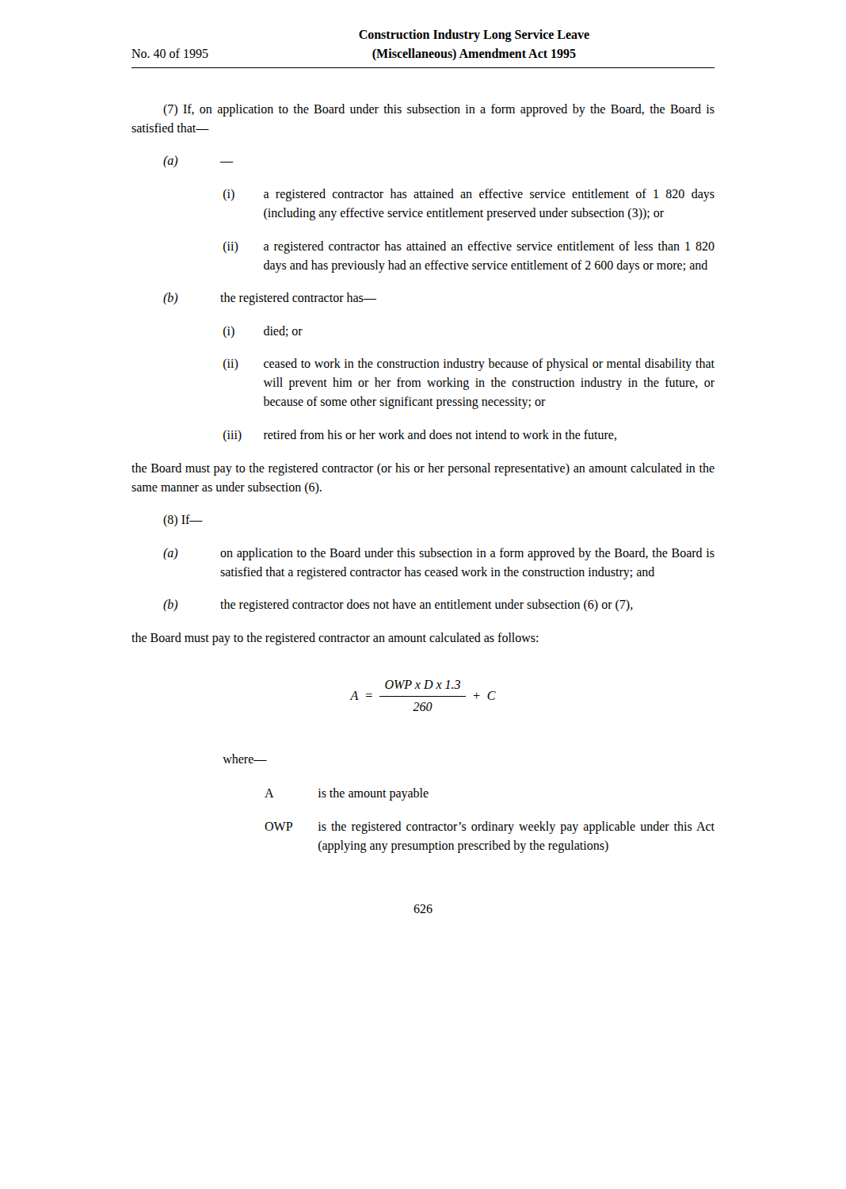No. 40 of 1995
Construction Industry Long Service Leave (Miscellaneous) Amendment Act 1995
(7) If, on application to the Board under this subsection in a form approved by the Board, the Board is satisfied that—
(a)—
(i)
a registered contractor has attained an effective service entitlement of 1 820 days (including any effective service entitlement preserved under subsection (3)); or
(ii)
a registered contractor has attained an effective service entitlement of less than 1 820 days and has previously had an effective service entitlement of 2 600 days or more; and
(b)
the registered contractor has—
(i)
died; or
(ii)
ceased to work in the construction industry because of physical or mental disability that will prevent him or her from working in the construction industry in the future, or because of some other significant pressing necessity; or
(iii)
retired from his or her work and does not intend to work in the future,
the Board must pay to the registered contractor (or his or her personal representative) an amount calculated in the same manner as under subsection (6).
(8) If—
(a)
on application to the Board under this subsection in a form approved by the Board, the Board is satisfied that a registered contractor has ceased work in the construction industry; and
(b)
the registered contractor does not have an entitlement under subsection (6) or (7),
the Board must pay to the registered contractor an amount calculated as follows:
| A | = | OWP x D x 1.3 260 | + | C |
where—
A
is the amount payable
OWP
is the registered contractor’s ordinary weekly pay applicable under this Act (applying any presumption prescribed by the regulations)
626